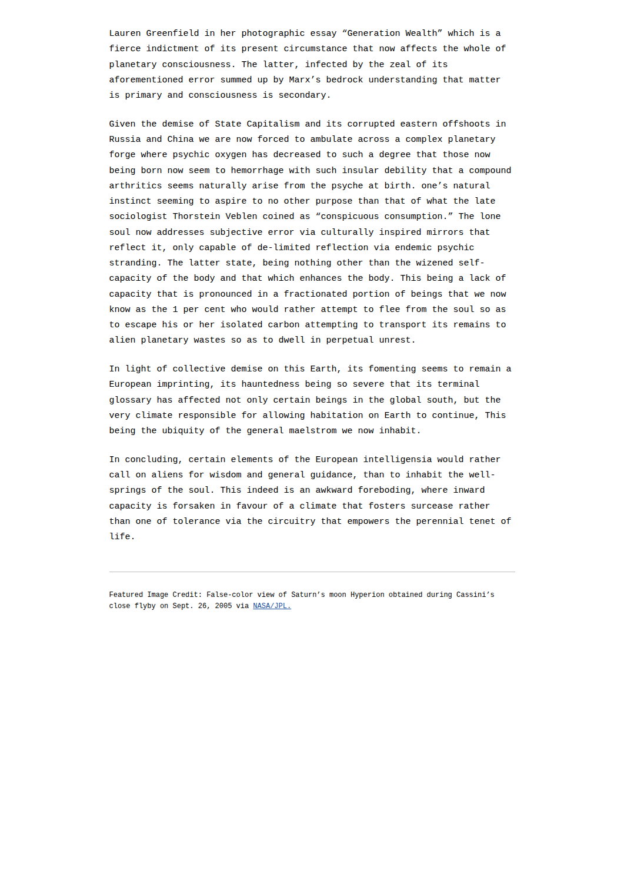Lauren Greenfield in her photographic essay “Generation Wealth” which is a fierce indictment of its present circumstance that now affects the whole of planetary consciousness. The latter, infected by the zeal of its aforementioned error summed up by Marx’s bedrock understanding that matter is primary and consciousness is secondary.
Given the demise of State Capitalism and its corrupted eastern offshoots in Russia and China we are now forced to ambulate across a complex planetary forge where psychic oxygen has decreased to such a degree that those now being born now seem to hemorrhage with such insular debility that a compound arthritics seems naturally arise from the psyche at birth. one’s natural instinct seeming to aspire to no other purpose than that of what the late sociologist Thorstein Veblen coined as “conspicuous consumption.” The lone soul now addresses subjective error via culturally inspired mirrors that reflect it, only capable of de-limited reflection via endemic psychic stranding. The latter state, being nothing other than the wizened self-capacity of the body and that which enhances the body. This being a lack of capacity that is pronounced in a fractionated portion of beings that we now know as the 1 per cent who would rather attempt to flee from the soul so as to escape his or her isolated carbon attempting to transport its remains to alien planetary wastes so as to dwell in perpetual unrest.
In light of collective demise on this Earth, its fomenting seems to remain a European imprinting, its hauntedness being so severe that its terminal glossary has affected not only certain beings in the global south, but the very climate responsible for allowing habitation on Earth to continue, This being the ubiquity of the general maelstrom we now inhabit.
In concluding, certain elements of the European intelligensia would rather call on aliens for wisdom and general guidance, than to inhabit the well-springs of the soul. This indeed is an awkward foreboding, where inward capacity is forsaken in favour of a climate that fosters surcease rather than one of tolerance via the circuitry that empowers the perennial tenet of life.
Featured Image Credit: False-color view of Saturn’s moon Hyperion obtained during Cassini’s close flyby on Sept. 26, 2005 via NASA/JPL.